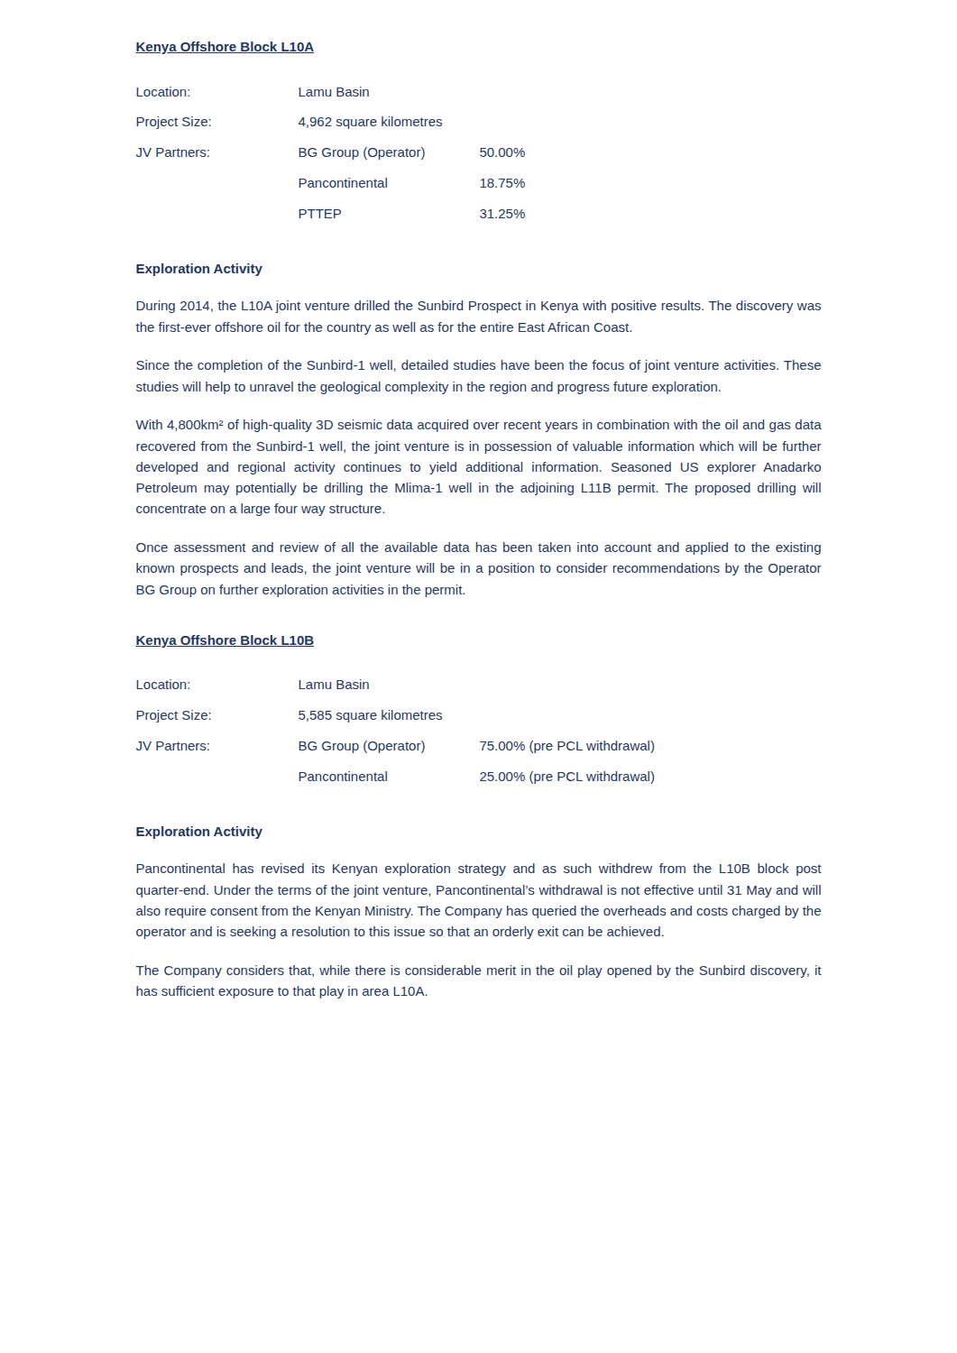Kenya Offshore Block L10A
| Location: | Lamu Basin |
| Project Size: | 4,962 square kilometres |
| JV Partners: | BG Group (Operator) | 50.00% |
| | Pancontinental | 18.75% |
| | PTTEP | 31.25% |
Exploration Activity
During 2014, the L10A joint venture drilled the Sunbird Prospect in Kenya with positive results. The discovery was the first-ever offshore oil for the country as well as for the entire East African Coast.
Since the completion of the Sunbird-1 well, detailed studies have been the focus of joint venture activities. These studies will help to unravel the geological complexity in the region and progress future exploration.
With 4,800km² of high-quality 3D seismic data acquired over recent years in combination with the oil and gas data recovered from the Sunbird-1 well, the joint venture is in possession of valuable information which will be further developed and regional activity continues to yield additional information. Seasoned US explorer Anadarko Petroleum may potentially be drilling the Mlima-1 well in the adjoining L11B permit. The proposed drilling will concentrate on a large four way structure.
Once assessment and review of all the available data has been taken into account and applied to the existing known prospects and leads, the joint venture will be in a position to consider recommendations by the Operator BG Group on further exploration activities in the permit.
Kenya Offshore Block L10B
| Location: | Lamu Basin |
| Project Size: | 5,585 square kilometres |
| JV Partners: | BG Group (Operator) | 75.00% (pre PCL withdrawal) |
| | Pancontinental | 25.00% (pre PCL withdrawal) |
Exploration Activity
Pancontinental has revised its Kenyan exploration strategy and as such withdrew from the L10B block post quarter-end. Under the terms of the joint venture, Pancontinental’s withdrawal is not effective until 31 May and will also require consent from the Kenyan Ministry. The Company has queried the overheads and costs charged by the operator and is seeking a resolution to this issue so that an orderly exit can be achieved.
The Company considers that, while there is considerable merit in the oil play opened by the Sunbird discovery, it has sufficient exposure to that play in area L10A.